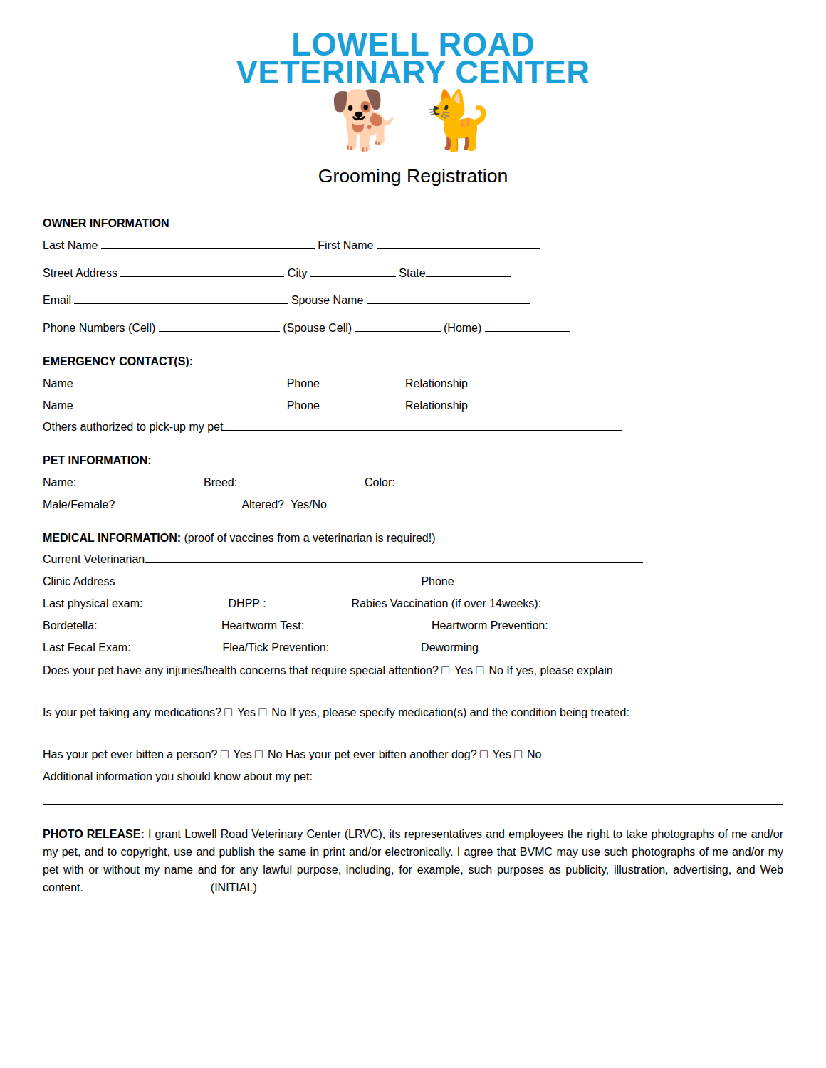Lowell Road
Veterinary Center
🐕 🐈
Grooming Registration
OWNER INFORMATION
Last Name First Name
Street Address City State
Email Spouse Name
Phone Numbers (Cell) (Spouse Cell) (Home)
EMERGENCY CONTACT(S):
Name Phone Relationship
Name Phone Relationship
Others authorized to pick-up my pet
PET INFORMATION:
Name: Breed: Color:
Male/Female? Altered? Yes/No
MEDICAL INFORMATION: (proof of vaccines from a veterinarian is required!)
Current Veterinarian
Clinic Address Phone
Last physical exam: DHPP : Rabies Vaccination (if over 14weeks):
Bordetella: Heartworm Test: Heartworm Prevention:
Last Fecal Exam: Flea/Tick Prevention: Deworming
Does your pet have any injuries/health concerns that require special attention? Yes No If yes, please explain
Is your pet taking any medications? Yes No If yes, please specify medication(s) and the condition being treated:
Has your pet ever bitten a person? Yes No Has your pet ever bitten another dog? Yes No
Additional information you should know about my pet:
PHOTO RELEASE: I grant Lowell Road Veterinary Center (LRVC), its representatives and employees the right to take photographs of me and/or my pet, and to copyright, use and publish the same in print and/or electronically. I agree that BVMC may use such photographs of me and/or my pet with or without my name and for any lawful purpose, including, for example, such purposes as publicity, illustration, advertising, and Web content. (INITIAL)